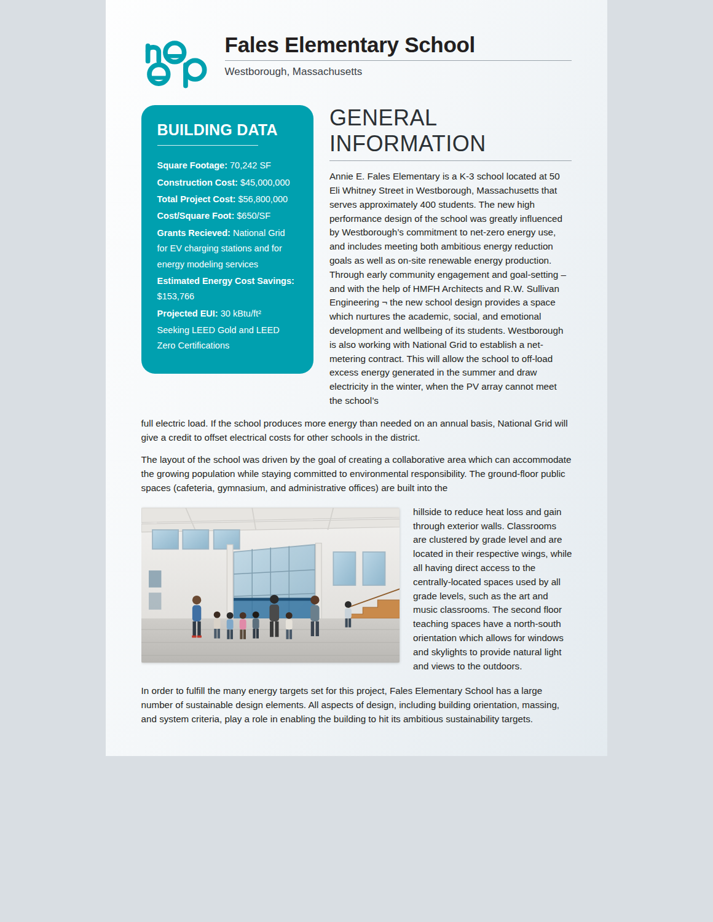Fales Elementary School
Westborough, Massachusetts
BUILDING DATA
Square Footage: 70,242 SF
Construction Cost: $45,000,000
Total Project Cost: $56,800,000
Cost/Square Foot: $650/SF
Grants Recieved: National Grid for EV charging stations and for energy modeling services
Estimated Energy Cost Savings: $153,766
Projected EUI: 30 kBtu/ft²
Seeking LEED Gold and LEED Zero Certifications
GENERAL INFORMATION
Annie E. Fales Elementary is a K-3 school located at 50 Eli Whitney Street in Westborough, Massachusetts that serves approximately 400 students. The new high performance design of the school was greatly influenced by Westborough’s commitment to net-zero energy use, and includes meeting both ambitious energy reduction goals as well as on-site renewable energy production. Through early community engagement and goal-setting – and with the help of HMFH Architects and R.W. Sullivan Engineering ¬ the new school design provides a space which nurtures the academic, social, and emotional development and wellbeing of its students. Westborough is also working with National Grid to establish a net-metering contract. This will allow the school to off-load excess energy generated in the summer and draw electricity in the winter, when the PV array cannot meet the school’s
full electric load. If the school produces more energy than needed on an annual basis, National Grid will give a credit to offset electrical costs for other schools in the district.
The layout of the school was driven by the goal of creating a collaborative area which can accommodate the growing population while staying committed to environmental responsibility. The ground-floor public spaces (cafeteria, gymnasium, and administrative offices) are built into the
hillside to reduce heat loss and gain through exterior walls. Classrooms are clustered by grade level and are located in their respective wings, while all having direct access to the centrally-located spaces used by all grade levels, such as the art and music classrooms. The second floor teaching spaces have a north-south orientation which allows for windows and skylights to provide natural light and views to the outdoors.
In order to fulfill the many energy targets set for this project, Fales Elementary School has a large number of sustainable design elements. All aspects of design, including building orientation, massing, and system criteria, play a role in enabling the building to hit its ambitious sustainability targets.